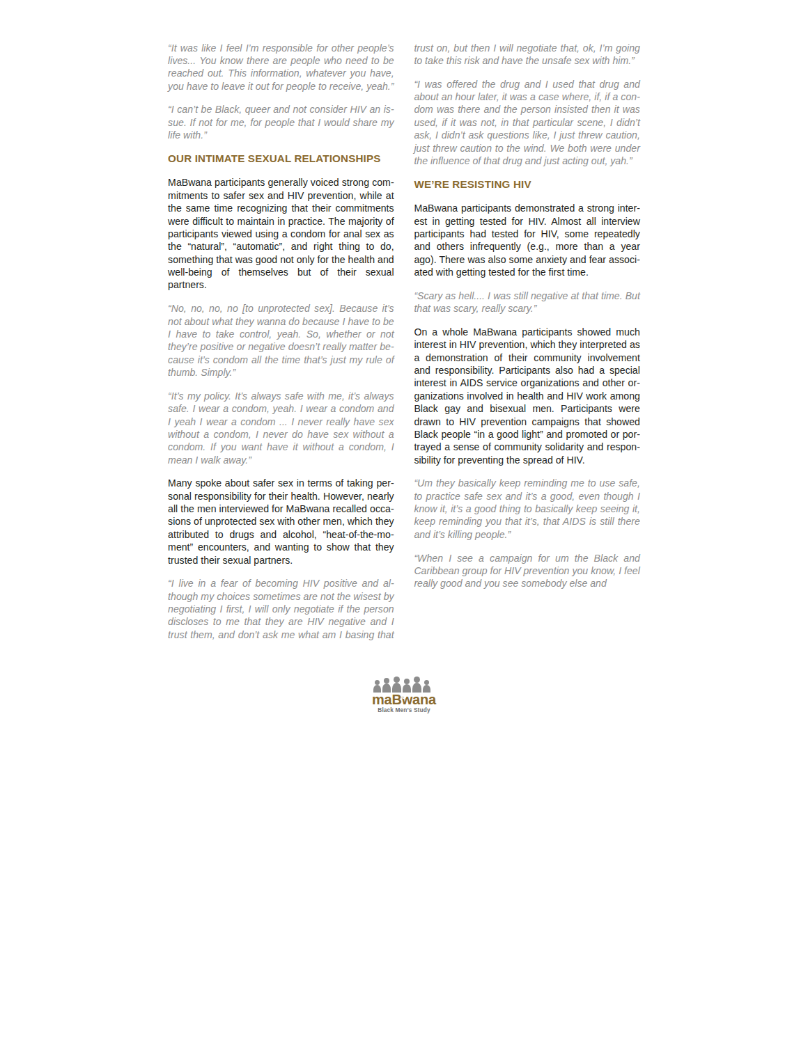“It was like I feel I’m responsible for other people’s lives... You know there are people who need to be reached out. This information, whatever you have, you have to leave it out for people to receive, yeah.”
“I can’t be Black, queer and not consider HIV an issue. If not for me, for people that I would share my life with.”
Our Intimate Sexual Relationships
MaBwana participants generally voiced strong commitments to safer sex and HIV prevention, while at the same time recognizing that their commitments were difficult to maintain in practice. The majority of participants viewed using a condom for anal sex as the “natural”, “automatic”, and right thing to do, something that was good not only for the health and well-being of themselves but of their sexual partners.
“No, no, no, no [to unprotected sex]. Because it’s not about what they wanna do because I have to be I have to take control, yeah. So, whether or not they’re positive or negative doesn’t really matter because it’s condom all the time that’s just my rule of thumb. Simply.”
“It’s my policy. It’s always safe with me, it’s always safe. I wear a condom, yeah. I wear a condom and I yeah I wear a condom ... I never really have sex without a condom, I never do have sex without a condom. If you want have it without a condom, I mean I walk away.”
Many spoke about safer sex in terms of taking personal responsibility for their health. However, nearly all the men interviewed for MaBwana recalled occasions of unprotected sex with other men, which they attributed to drugs and alcohol, “heat-of-the-moment” encounters, and wanting to show that they trusted their sexual partners.
“I live in a fear of becoming HIV positive and although my choices sometimes are not the wisest by negotiating I first, I will only negotiate if the person discloses to me that they are HIV negative and I trust them, and don’t ask me what am I basing that trust on, but then I will negotiate that, ok, I’m going to take this risk and have the unsafe sex with him.”
“I was offered the drug and I used that drug and about an hour later, it was a case where, if, if a condom was there and the person insisted then it was used, if it was not, in that particular scene, I didn’t ask, I didn’t ask questions like, I just threw caution, just threw caution to the wind. We both were under the influence of that drug and just acting out, yah.”
We’re Resisting HIV
MaBwana participants demonstrated a strong interest in getting tested for HIV. Almost all interview participants had tested for HIV, some repeatedly and others infrequently (e.g., more than a year ago). There was also some anxiety and fear associated with getting tested for the first time.
“Scary as hell.... I was still negative at that time. But that was scary, really scary.”
On a whole MaBwana participants showed much interest in HIV prevention, which they interpreted as a demonstration of their community involvement and responsibility. Participants also had a special interest in AIDS service organizations and other organizations involved in health and HIV work among Black gay and bisexual men. Participants were drawn to HIV prevention campaigns that showed Black people “in a good light” and promoted or portrayed a sense of community solidarity and responsibility for preventing the spread of HIV.
“Um they basically keep reminding me to use safe, to practice safe sex and it’s a good, even though I know it, it’s a good thing to basically keep seeing it, keep reminding you that it’s, that AIDS is still there and it’s killing people.”
“When I see a campaign for um the Black and Caribbean group for HIV prevention you know, I feel really good and you see somebody else and
maBwana 3
Black Men’s Study